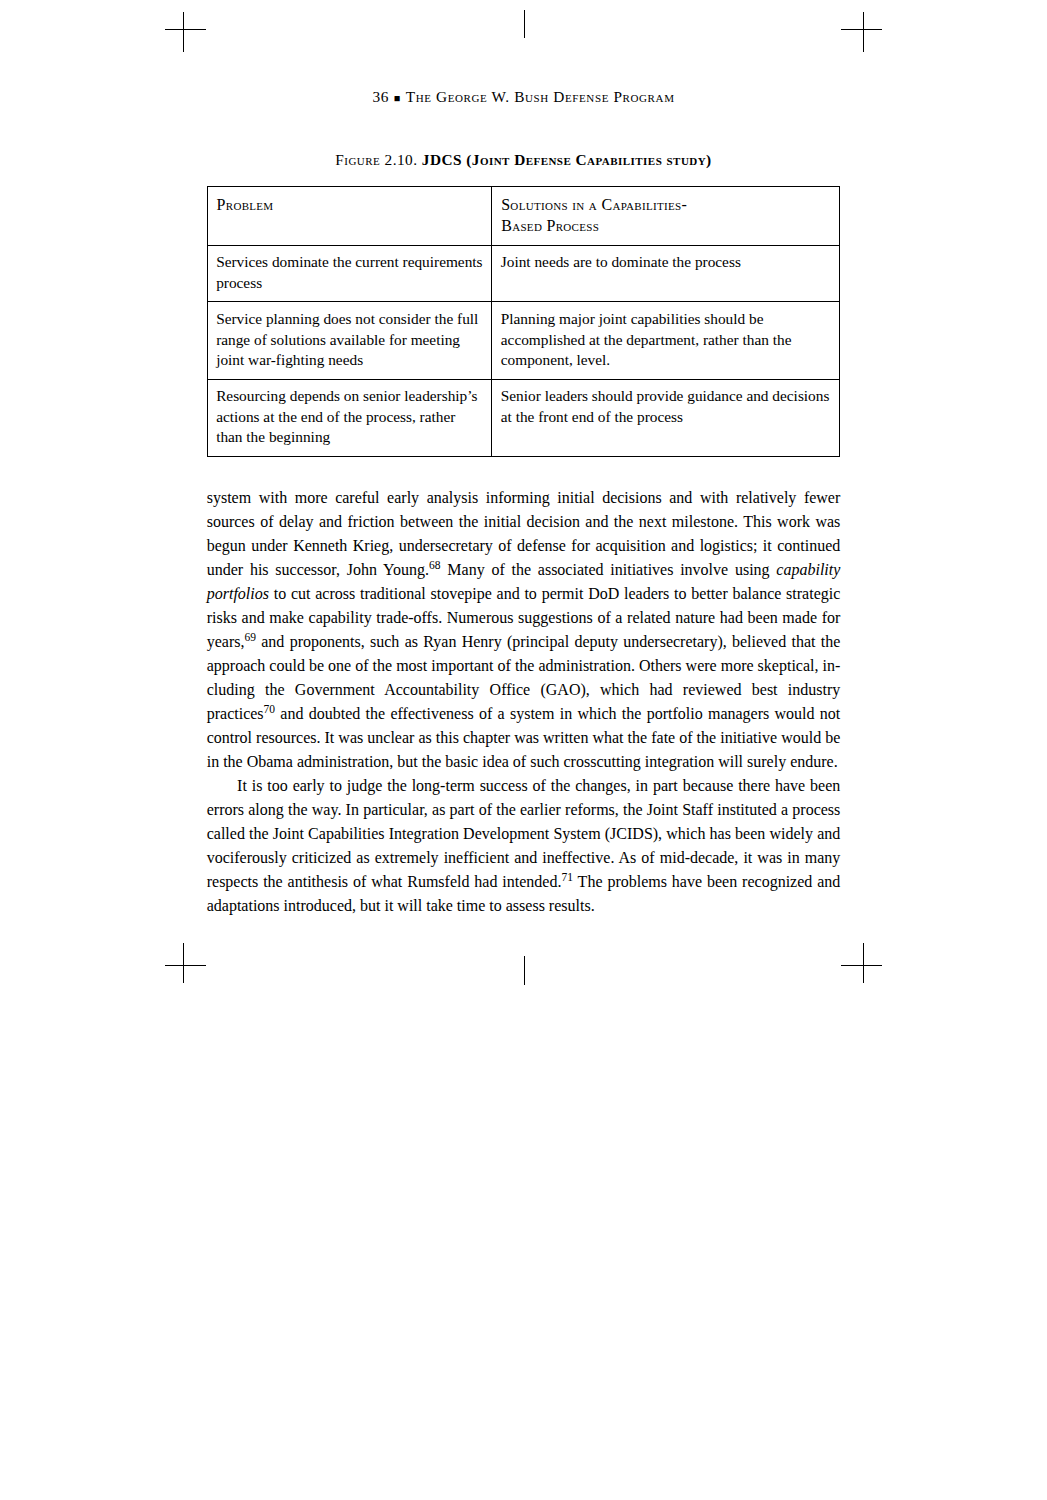36■The George W. Bush Defense Program
Figure 2.10. JDCS (Joint Defense Capabilities study)
| Problem | Solutions in a Capabilities- Based Process |
| --- | --- |
| Services dominate the current requirements process | Joint needs are to dominate the process |
| Service planning does not consider the full range of solutions available for meeting joint war-fighting needs | Planning major joint capabilities should be accomplished at the department, rather than the component, level. |
| Resourcing depends on senior leadership’s actions at the end of the process, rather than the beginning | Senior leaders should provide guidance and decisions at the front end of the process |
system with more careful early analysis informing initial decisions and with relatively fewer sources of delay and friction between the initial decision and the next milestone. This work was begun under Kenneth Krieg, undersecretary of defense for acquisition and logistics; it continued under his successor, John Young.68 Many of the associated initiatives involve using capability portfolios to cut across traditional stovepipe and to permit DoD leaders to better balance strategic risks and make capability trade-offs. Numerous suggestions of a related nature had been made for years,69 and proponents, such as Ryan Henry (principal deputy undersecretary), believed that the approach could be one of the most important of the administration. Others were more skeptical, including the Government Accountability Office (GAO), which had reviewed best industry practices70 and doubted the effectiveness of a system in which the portfolio managers would not control resources. It was unclear as this chapter was written what the fate of the initiative would be in the Obama administration, but the basic idea of such crosscutting integration will surely endure.
It is too early to judge the long-term success of the changes, in part because there have been errors along the way. In particular, as part of the earlier reforms, the Joint Staff instituted a process called the Joint Capabilities Integration Development System (JCIDS), which has been widely and vociferously criticized as extremely inefficient and ineffective. As of mid-decade, it was in many respects the antithesis of what Rumsfeld had intended.71 The problems have been recognized and adaptations introduced, but it will take time to assess results.